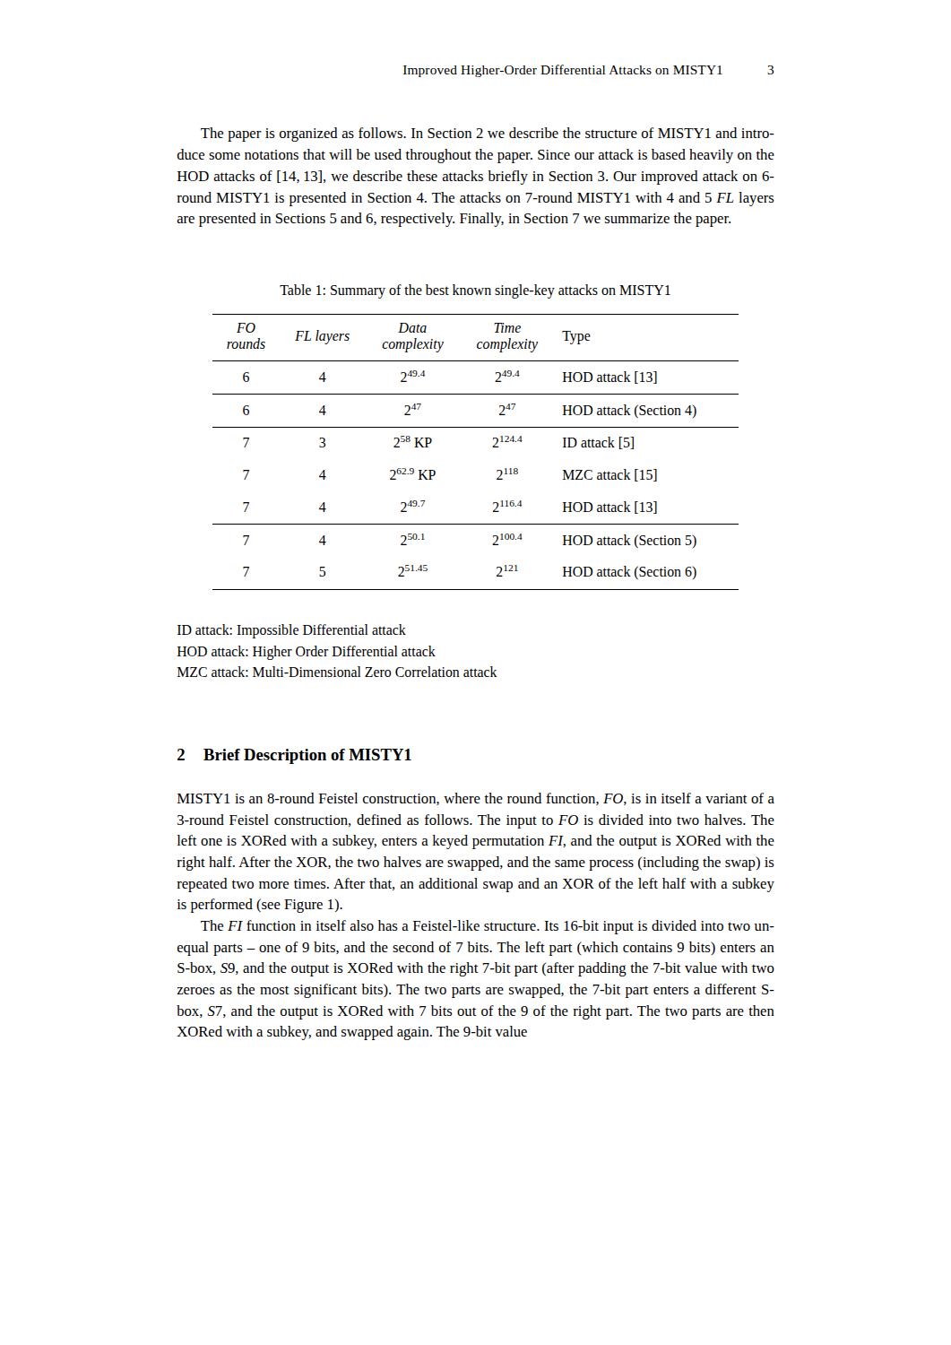Improved Higher-Order Differential Attacks on MISTY1 3
The paper is organized as follows. In Section 2 we describe the structure of MISTY1 and introduce some notations that will be used throughout the paper. Since our attack is based heavily on the HOD attacks of [14, 13], we describe these attacks briefly in Section 3. Our improved attack on 6-round MISTY1 is presented in Section 4. The attacks on 7-round MISTY1 with 4 and 5 FL layers are presented in Sections 5 and 6, respectively. Finally, in Section 7 we summarize the paper.
Table 1: Summary of the best known single-key attacks on MISTY1
| FO rounds | FL layers | Data complexity | Time complexity | Type |
| --- | --- | --- | --- | --- |
| 6 | 4 | 2 49.4 | 2 49.4 | HOD attack [13] |
| 6 | 4 | 2 47 | 2 47 | HOD attack (Section 4) |
| 7 | 3 | 2 58 KP | 2 124.4 | ID attack [5] |
| 7 | 4 | 2 62.9 KP | 2 118 | MZC attack [15] |
| 7 | 4 | 2 49.7 | 2 116.4 | HOD attack [13] |
| 7 | 4 | 2 50.1 | 2 100.4 | HOD attack (Section 5) |
| 7 | 5 | 2 51.45 | 2 121 | HOD attack (Section 6) |
ID attack: Impossible Differential attack
HOD attack: Higher Order Differential attack
MZC attack: Multi-Dimensional Zero Correlation attack
2 Brief Description of MISTY1
MISTY1 is an 8-round Feistel construction, where the round function, FO, is in itself a variant of a 3-round Feistel construction, defined as follows. The input to FO is divided into two halves. The left one is XORed with a subkey, enters a keyed permutation FI, and the output is XORed with the right half. After the XOR, the two halves are swapped, and the same process (including the swap) is repeated two more times. After that, an additional swap and an XOR of the left half with a subkey is performed (see Figure 1).
The FI function in itself also has a Feistel-like structure. Its 16-bit input is divided into two unequal parts – one of 9 bits, and the second of 7 bits. The left part (which contains 9 bits) enters an S-box, S9, and the output is XORed with the right 7-bit part (after padding the 7-bit value with two zeroes as the most significant bits). The two parts are swapped, the 7-bit part enters a different S-box, S7, and the output is XORed with 7 bits out of the 9 of the right part. The two parts are then XORed with a subkey, and swapped again. The 9-bit value